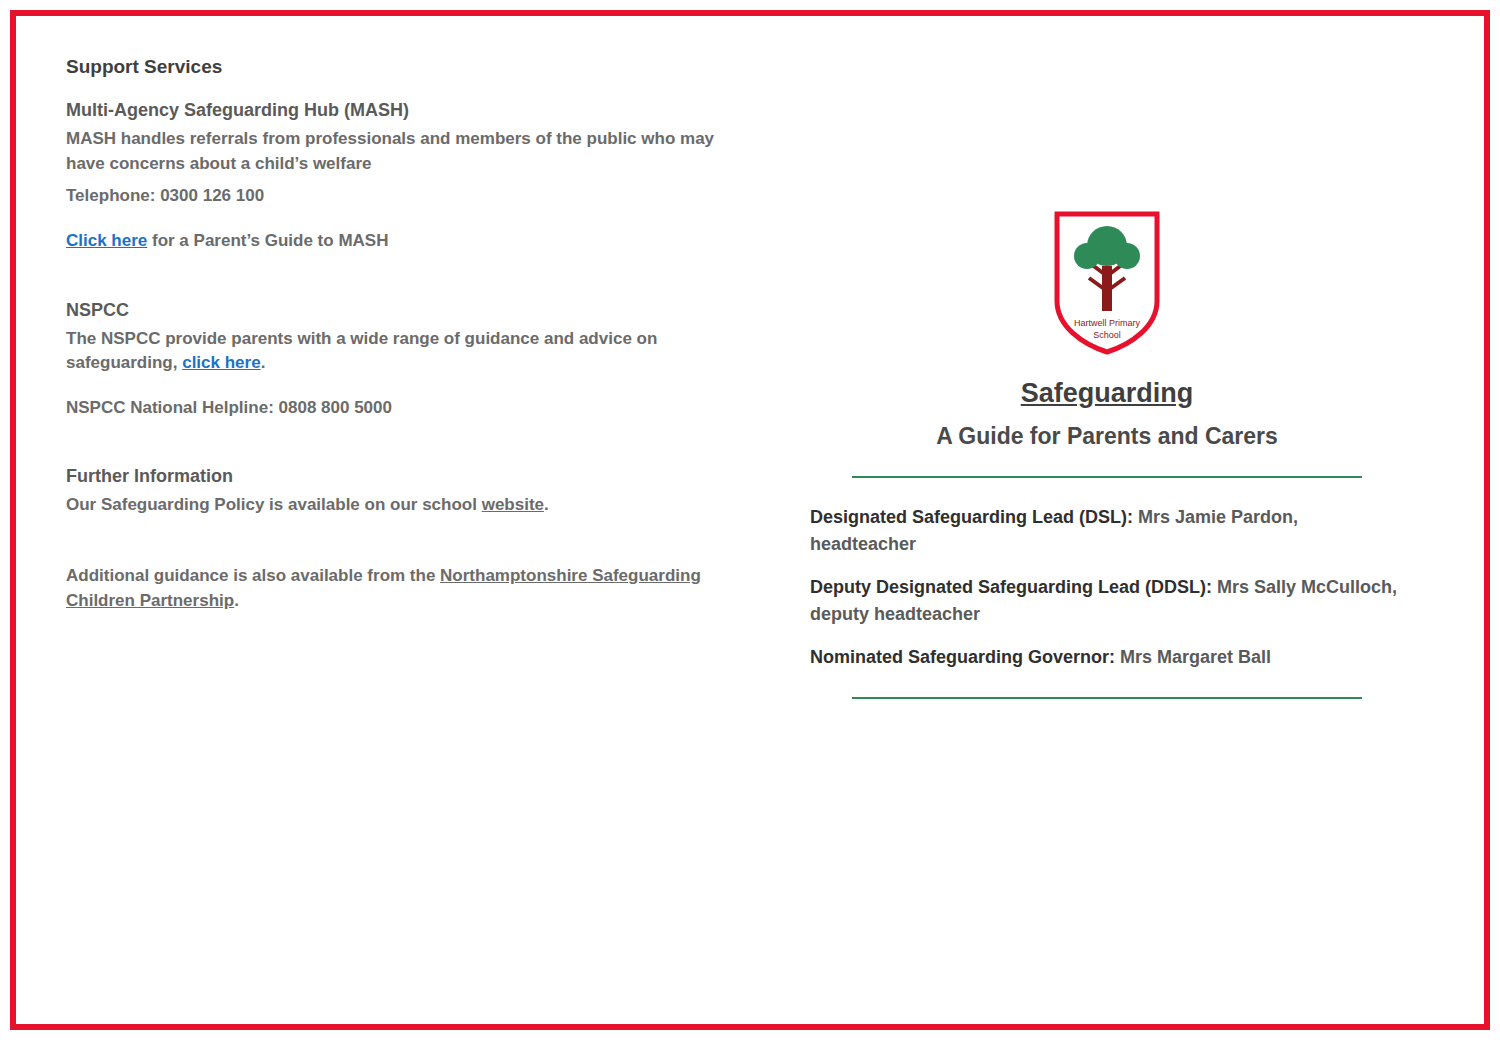Support Services
Multi-Agency Safeguarding Hub (MASH)
MASH handles referrals from professionals and members of the public who may have concerns about a child’s welfare
Telephone: 0300 126 100
Click here for a Parent’s Guide to MASH
NSPCC
The NSPCC provide parents with a wide range of guidance and advice on safeguarding, click here.
NSPCC National Helpline: 0808 800 5000
Further Information
Our Safeguarding Policy is available on our school website.
Additional guidance is also available from the Northamptonshire Safeguarding Children Partnership.
Hartwell Primary School
Safeguarding
A Guide for Parents and Carers
Designated Safeguarding Lead (DSL): Mrs Jamie Pardon, headteacher
Deputy Designated Safeguarding Lead (DDSL): Mrs Sally McCulloch, deputy headteacher
Nominated Safeguarding Governor: Mrs Margaret Ball